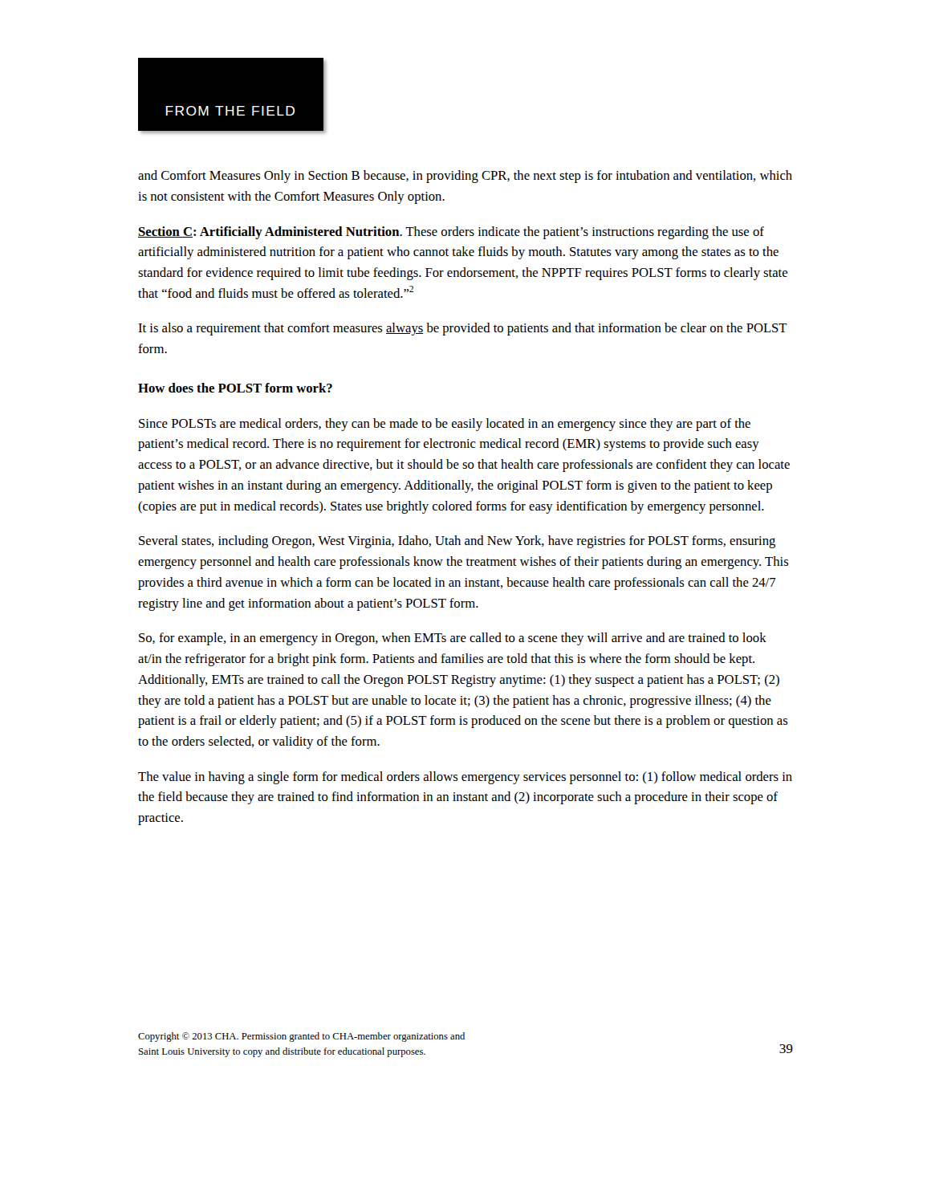FROM THE FIELD
and Comfort Measures Only in Section B because, in providing CPR, the next step is for intubation and ventilation, which is not consistent with the Comfort Measures Only option.
Section C: Artificially Administered Nutrition. These orders indicate the patient’s instructions regarding the use of artificially administered nutrition for a patient who cannot take fluids by mouth. Statutes vary among the states as to the standard for evidence required to limit tube feedings. For endorsement, the NPPTF requires POLST forms to clearly state that “food and fluids must be offered as tolerated.”2
It is also a requirement that comfort measures always be provided to patients and that information be clear on the POLST form.
How does the POLST form work?
Since POLSTs are medical orders, they can be made to be easily located in an emergency since they are part of the patient’s medical record. There is no requirement for electronic medical record (EMR) systems to provide such easy access to a POLST, or an advance directive, but it should be so that health care professionals are confident they can locate patient wishes in an instant during an emergency. Additionally, the original POLST form is given to the patient to keep (copies are put in medical records). States use brightly colored forms for easy identification by emergency personnel.
Several states, including Oregon, West Virginia, Idaho, Utah and New York, have registries for POLST forms, ensuring emergency personnel and health care professionals know the treatment wishes of their patients during an emergency. This provides a third avenue in which a form can be located in an instant, because health care professionals can call the 24/7 registry line and get information about a patient’s POLST form.
So, for example, in an emergency in Oregon, when EMTs are called to a scene they will arrive and are trained to look at/in the refrigerator for a bright pink form. Patients and families are told that this is where the form should be kept. Additionally, EMTs are trained to call the Oregon POLST Registry anytime: (1) they suspect a patient has a POLST; (2) they are told a patient has a POLST but are unable to locate it; (3) the patient has a chronic, progressive illness; (4) the patient is a frail or elderly patient; and (5) if a POLST form is produced on the scene but there is a problem or question as to the orders selected, or validity of the form.
The value in having a single form for medical orders allows emergency services personnel to: (1) follow medical orders in the field because they are trained to find information in an instant and (2) incorporate such a procedure in their scope of practice.
Copyright © 2013 CHA. Permission granted to CHA-member organizations and Saint Louis University to copy and distribute for educational purposes. 39